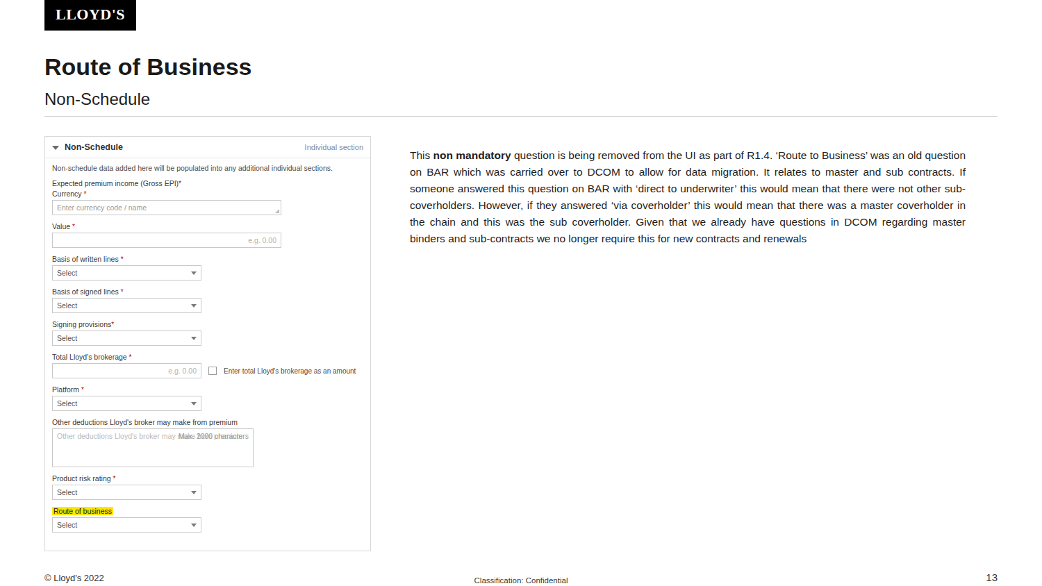LLOYD'S
Route of Business
Non-Schedule
Non-Schedule
Individual section
Non-schedule data added here will be populated into any additional individual sections.
Expected premium income (Gross EPI)* Currency *
Enter currency code / name
Value *
e.g. 0.00
Basis of written lines *
Select
Basis of signed lines *
Select
Signing provisions*
Select
Total Lloyd's brokerage *
e.g. 0.00
Enter total Lloyd's brokerage as an amount
Platform *
Select
Other deductions Lloyd's broker may make from premium
Other deductions Lloyd's broker may make from premium Max. 2000 characters
Product risk rating *
Select
Route of business
Select
This non mandatory question is being removed from the UI as part of R1.4. ‘Route to Business’ was an old question on BAR which was carried over to DCOM to allow for data migration. It relates to master and sub contracts. If someone answered this question on BAR with ‘direct to underwriter’ this would mean that there were not other sub-coverholders. However, if they answered ‘via coverholder’ this would mean that there was a master coverholder in the chain and this was the sub coverholder. Given that we already have questions in DCOM regarding master binders and sub-contracts we no longer require this for new contracts and renewals
© Lloyd's 2022
13
Classification: Confidential